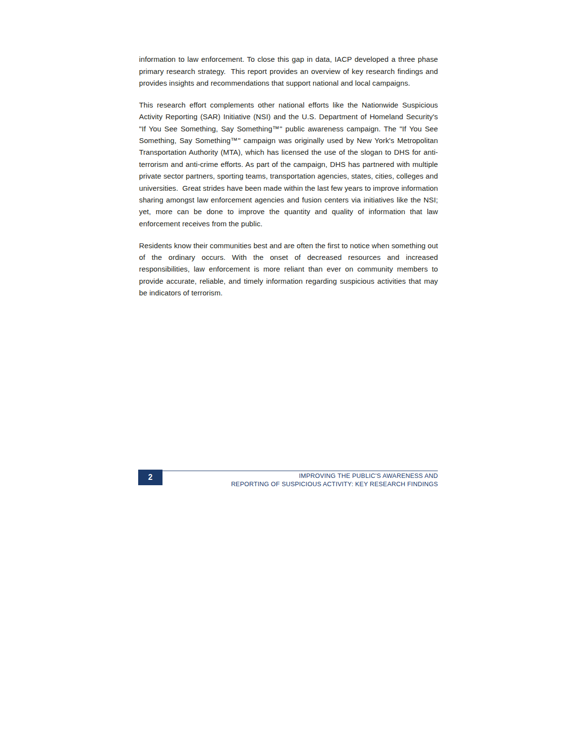information to law enforcement. To close this gap in data, IACP developed a three phase primary research strategy. This report provides an overview of key research findings and provides insights and recommendations that support national and local campaigns.
This research effort complements other national efforts like the Nationwide Suspicious Activity Reporting (SAR) Initiative (NSI) and the U.S. Department of Homeland Security's "If You See Something, Say Something™" public awareness campaign. The "If You See Something, Say Something™" campaign was originally used by New York's Metropolitan Transportation Authority (MTA), which has licensed the use of the slogan to DHS for anti-terrorism and anti-crime efforts. As part of the campaign, DHS has partnered with multiple private sector partners, sporting teams, transportation agencies, states, cities, colleges and universities. Great strides have been made within the last few years to improve information sharing amongst law enforcement agencies and fusion centers via initiatives like the NSI; yet, more can be done to improve the quantity and quality of information that law enforcement receives from the public.
Residents know their communities best and are often the first to notice when something out of the ordinary occurs. With the onset of decreased resources and increased responsibilities, law enforcement is more reliant than ever on community members to provide accurate, reliable, and timely information regarding suspicious activities that may be indicators of terrorism.
2
Improving the Public's Awareness and
Reporting of Suspicious Activity: Key Research Findings